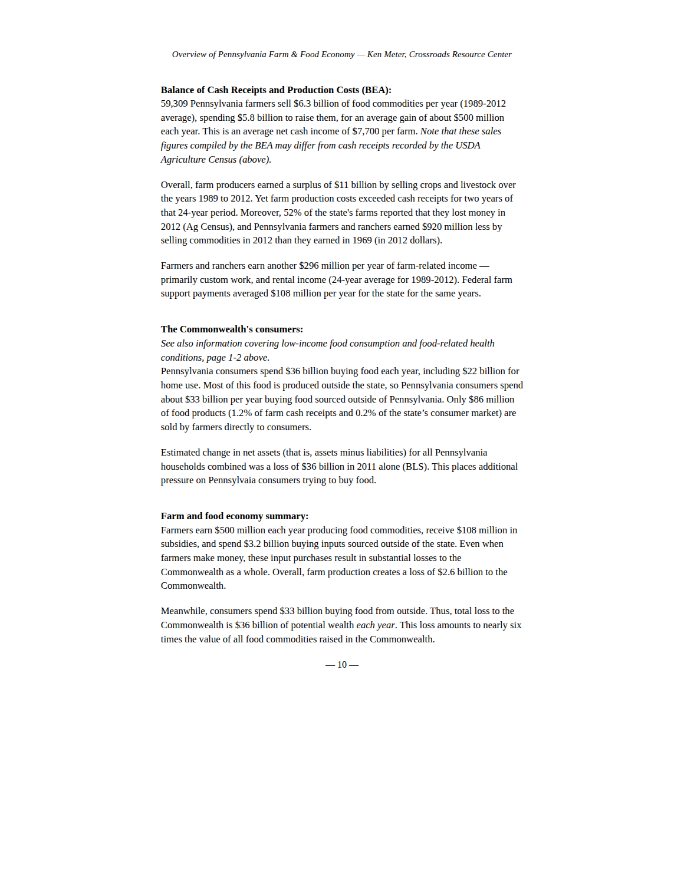Overview of Pennsylvania Farm & Food Economy — Ken Meter, Crossroads Resource Center
Balance of Cash Receipts and Production Costs (BEA):
59,309 Pennsylvania farmers sell $6.3 billion of food commodities per year (1989-2012 average), spending $5.8 billion to raise them, for an average gain of about $500 million each year. This is an average net cash income of $7,700 per farm. Note that these sales figures compiled by the BEA may differ from cash receipts recorded by the USDA Agriculture Census (above).
Overall, farm producers earned a surplus of $11 billion by selling crops and livestock over the years 1989 to 2012. Yet farm production costs exceeded cash receipts for two years of that 24-year period. Moreover, 52% of the state's farms reported that they lost money in 2012 (Ag Census), and Pennsylvania farmers and ranchers earned $920 million less by selling commodities in 2012 than they earned in 1969 (in 2012 dollars).
Farmers and ranchers earn another $296 million per year of farm-related income — primarily custom work, and rental income (24-year average for 1989-2012). Federal farm support payments averaged $108 million per year for the state for the same years.
The Commonwealth's consumers:
See also information covering low-income food consumption and food-related health conditions, page 1-2 above.
Pennsylvania consumers spend $36 billion buying food each year, including $22 billion for home use. Most of this food is produced outside the state, so Pennsylvania consumers spend about $33 billion per year buying food sourced outside of Pennsylvania. Only $86 million of food products (1.2% of farm cash receipts and 0.2% of the state’s consumer market) are sold by farmers directly to consumers.
Estimated change in net assets (that is, assets minus liabilities) for all Pennsylvania households combined was a loss of $36 billion in 2011 alone (BLS). This places additional pressure on Pennsylvaia consumers trying to buy food.
Farm and food economy summary:
Farmers earn $500 million each year producing food commodities, receive $108 million in subsidies, and spend $3.2 billion buying inputs sourced outside of the state. Even when farmers make money, these input purchases result in substantial losses to the Commonwealth as a whole. Overall, farm production creates a loss of $2.6 billion to the Commonwealth.
Meanwhile, consumers spend $33 billion buying food from outside. Thus, total loss to the Commonwealth is $36 billion of potential wealth each year. This loss amounts to nearly six times the value of all food commodities raised in the Commonwealth.
— 10 —